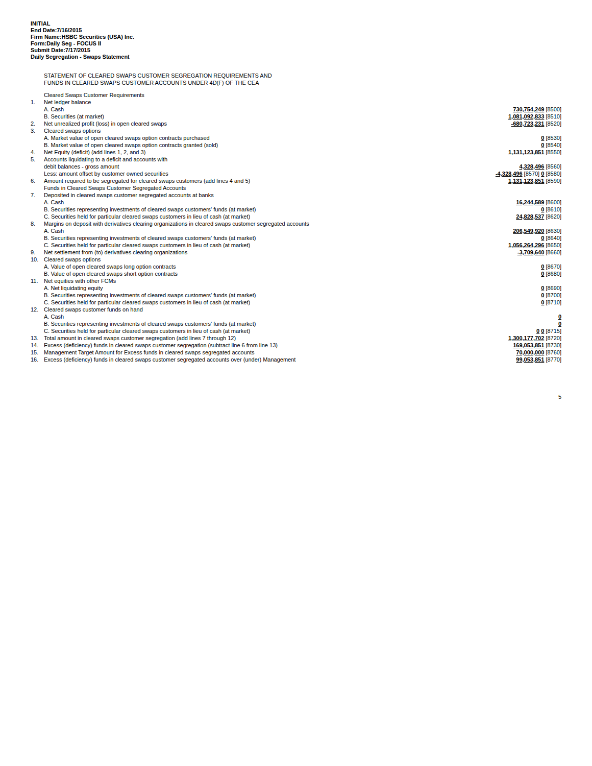INITIAL
End Date:7/16/2015
Firm Name:HSBC Securities (USA) Inc.
Form:Daily Seg - FOCUS II
Submit Date:7/17/2015
Daily Segregation - Swaps Statement
| | STATEMENT OF CLEARED SWAPS CUSTOMER SEGREGATION REQUIREMENTS AND | |
| | FUNDS IN CLEARED SWAPS CUSTOMER ACCOUNTS UNDER 4D(F) OF THE CEA | |
| | Cleared Swaps Customer Requirements | |
| 1. | Net ledger balance | |
| | A. Cash | 730,754,249 [8500] |
| | B. Securities (at market) | 1,081,092,833 [8510] |
| 2. | Net unrealized profit (loss) in open cleared swaps | -680,723,231 [8520] |
| 3. | Cleared swaps options | |
| | A. Market value of open cleared swaps option contracts purchased | 0 [8530] |
| | B. Market value of open cleared swaps option contracts granted (sold) | 0 [8540] |
| 4. | Net Equity (deficit) (add lines 1, 2, and 3) | 1,131,123,851 [8550] |
| 5. | Accounts liquidating to a deficit and accounts with | |
| | debit balances - gross amount | 4,328,496 [8560] |
| | Less: amount offset by customer owned securities | -4,328,496 [8570] 0 [8580] |
| 6. | Amount required to be segregated for cleared swaps customers (add lines 4 and 5) | 1,131,123,851 [8590] |
| | Funds in Cleared Swaps Customer Segregated Accounts | |
| 7. | Deposited in cleared swaps customer segregated accounts at banks | |
| | A. Cash | 16,244,589 [8600] |
| | B. Securities representing investments of cleared swaps customers' funds (at market) | 0 [8610] |
| | C. Securities held for particular cleared swaps customers in lieu of cash (at market) | 24,828,537 [8620] |
| 8. | Margins on deposit with derivatives clearing organizations in cleared swaps customer segregated accounts | |
| | A. Cash | 206,549,920 [8630] |
| | B. Securities representing investments of cleared swaps customers' funds (at market) | 0 [8640] |
| | C. Securities held for particular cleared swaps customers in lieu of cash (at market) | 1,056,264,296 [8650] |
| 9. | Net settlement from (to) derivatives clearing organizations | -3,709,640 [8660] |
| 10. | Cleared swaps options | |
| | A. Value of open cleared swaps long option contracts | 0 [8670] |
| | B. Value of open cleared swaps short option contracts | 0 [8680] |
| 11. | Net equities with other FCMs | |
| | A. Net liquidating equity | 0 [8690] |
| | B. Securities representing investments of cleared swaps customers' funds (at market) | 0 [8700] |
| | C. Securities held for particular cleared swaps customers in lieu of cash (at market) | 0 [8710] |
| 12. | Cleared swaps customer funds on hand | |
| | A. Cash | 0 |
| | B. Securities representing investments of cleared swaps customers' funds (at market) | 0 |
| | C. Securities held for particular cleared swaps customers in lieu of cash (at market) | 0 0 [8715] |
| 13. | Total amount in cleared swaps customer segregation (add lines 7 through 12) | 1,300,177,702 [8720] |
| 14. | Excess (deficiency) funds in cleared swaps customer segregation (subtract line 6 from line 13) | 169,053,851 [8730] |
| 15. | Management Target Amount for Excess funds in cleared swaps segregated accounts | 70,000,000 [8760] |
| 16. | Excess (deficiency) funds in cleared swaps customer segregated accounts over (under) Management | 99,053,851 [8770] |
5